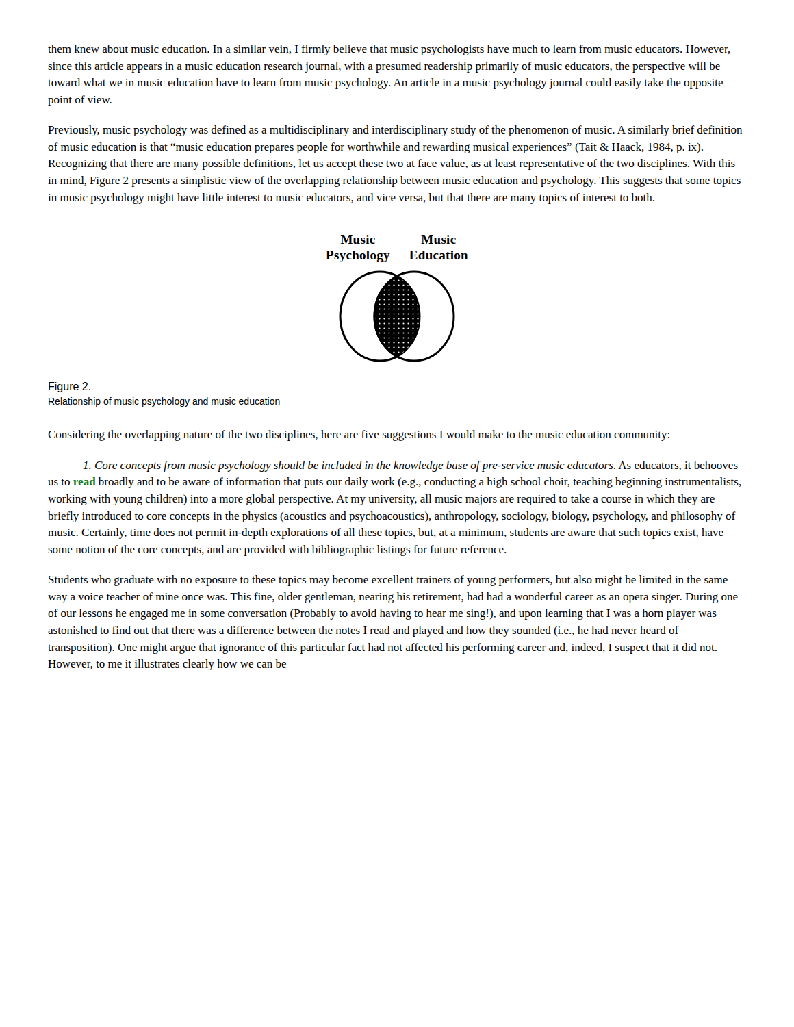them knew about music education. In a similar vein, I firmly believe that music psychologists have much to learn from music educators. However, since this article appears in a music education research journal, with a presumed readership primarily of music educators, the perspective will be toward what we in music education have to learn from music psychology. An article in a music psychology journal could easily take the opposite point of view.
Previously, music psychology was defined as a multidisciplinary and interdisciplinary study of the phenomenon of music. A similarly brief definition of music education is that “music education prepares people for worthwhile and rewarding musical experiences” (Tait & Haack, 1984, p. ix). Recognizing that there are many possible definitions, let us accept these two at face value, as at least representative of the two disciplines. With this in mind, Figure 2 presents a simplistic view of the overlapping relationship between music education and psychology. This suggests that some topics in music psychology might have little interest to music educators, and vice versa, but that there are many topics of interest to both.
| Music Psychology | Music Education |
Figure 2.
Relationship of music psychology and music education
Considering the overlapping nature of the two disciplines, here are five suggestions I would make to the music education community:
1. Core concepts from music psychology should be included in the knowledge base of pre-service music educators. As educators, it behooves us to read broadly and to be aware of information that puts our daily work (e.g., conducting a high school choir, teaching beginning instrumentalists, working with young children) into a more global perspective. At my university, all music majors are required to take a course in which they are briefly introduced to core concepts in the physics (acoustics and psychoacoustics), anthropology, sociology, biology, psychology, and philosophy of music. Certainly, time does not permit in-depth explorations of all these topics, but, at a minimum, students are aware that such topics exist, have some notion of the core concepts, and are provided with bibliographic listings for future reference.
Students who graduate with no exposure to these topics may become excellent trainers of young performers, but also might be limited in the same way a voice teacher of mine once was. This fine, older gentleman, nearing his retirement, had had a wonderful career as an opera singer. During one of our lessons he engaged me in some conversation (Probably to avoid having to hear me sing!), and upon learning that I was a horn player was astonished to find out that there was a difference between the notes I read and played and how they sounded (i.e., he had never heard of transposition). One might argue that ignorance of this particular fact had not affected his performing career and, indeed, I suspect that it did not. However, to me it illustrates clearly how we can be